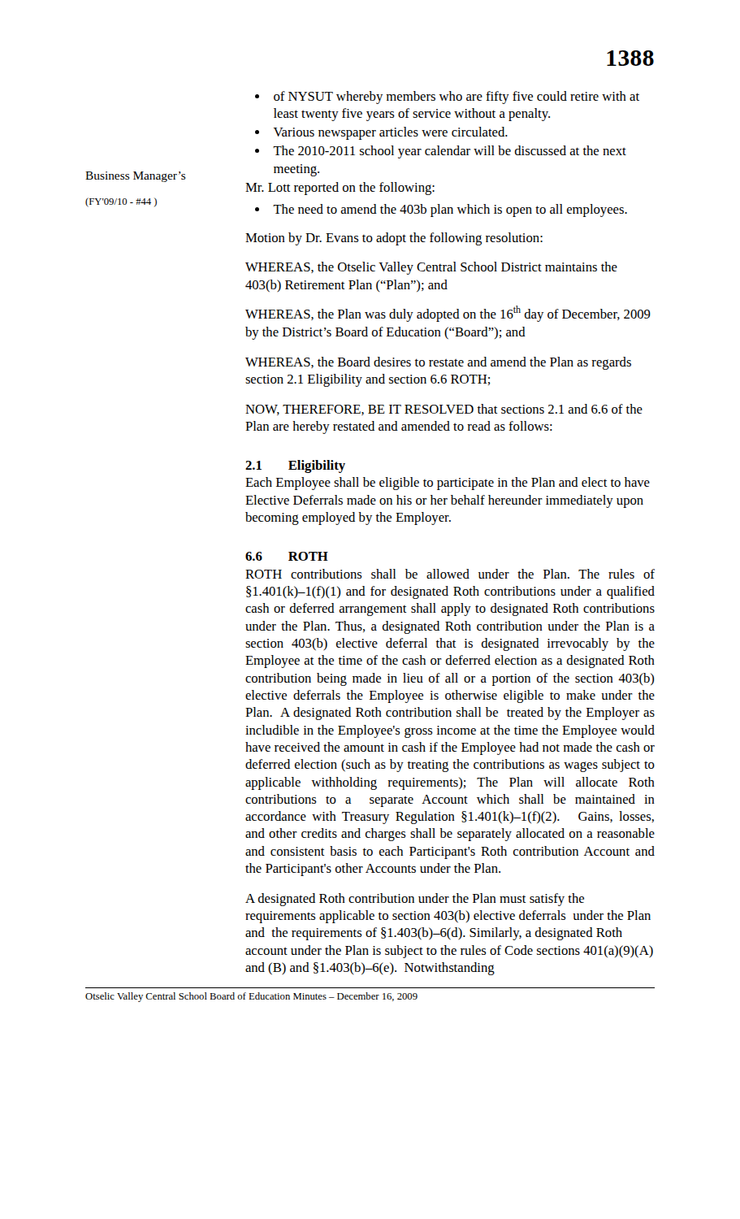1388
Business Manager’s
(FY'09/10 - #44 )
of NYSUT whereby members who are fifty five could retire with at least twenty five years of service without a penalty.
Various newspaper articles were circulated.
The 2010-2011 school year calendar will be discussed at the next meeting.
Mr. Lott reported on the following:
The need to amend the 403b plan which is open to all employees.
Motion by Dr. Evans to adopt the following resolution:
WHEREAS, the Otselic Valley Central School District maintains the 403(b) Retirement Plan (“Plan”); and
WHEREAS, the Plan was duly adopted on the 16th day of December, 2009 by the District’s Board of Education (“Board”); and
WHEREAS, the Board desires to restate and amend the Plan as regards section 2.1 Eligibility and section 6.6 ROTH;
NOW, THEREFORE, BE IT RESOLVED that sections 2.1 and 6.6 of the Plan are hereby restated and amended to read as follows:
2.1 Eligibility
Each Employee shall be eligible to participate in the Plan and elect to have Elective Deferrals made on his or her behalf hereunder immediately upon becoming employed by the Employer.
6.6 ROTH
ROTH contributions shall be allowed under the Plan. The rules of §1.401(k)–1(f)(1) and for designated Roth contributions under a qualified cash or deferred arrangement shall apply to designated Roth contributions under the Plan. Thus, a designated Roth contribution under the Plan is a section 403(b) elective deferral that is designated irrevocably by the Employee at the time of the cash or deferred election as a designated Roth contribution being made in lieu of all or a portion of the section 403(b) elective deferrals the Employee is otherwise eligible to make under the Plan. A designated Roth contribution shall be treated by the Employer as includible in the Employee's gross income at the time the Employee would have received the amount in cash if the Employee had not made the cash or deferred election (such as by treating the contributions as wages subject to applicable withholding requirements); The Plan will allocate Roth contributions to a separate Account which shall be maintained in accordance with Treasury Regulation §1.401(k)–1(f)(2). Gains, losses, and other credits and charges shall be separately allocated on a reasonable and consistent basis to each Participant's Roth contribution Account and the Participant's other Accounts under the Plan.
A designated Roth contribution under the Plan must satisfy the requirements applicable to section 403(b) elective deferrals under the Plan and the requirements of §1.403(b)–6(d). Similarly, a designated Roth account under the Plan is subject to the rules of Code sections 401(a)(9)(A) and (B) and §1.403(b)–6(e). Notwithstanding
Otselic Valley Central School Board of Education Minutes – December 16, 2009